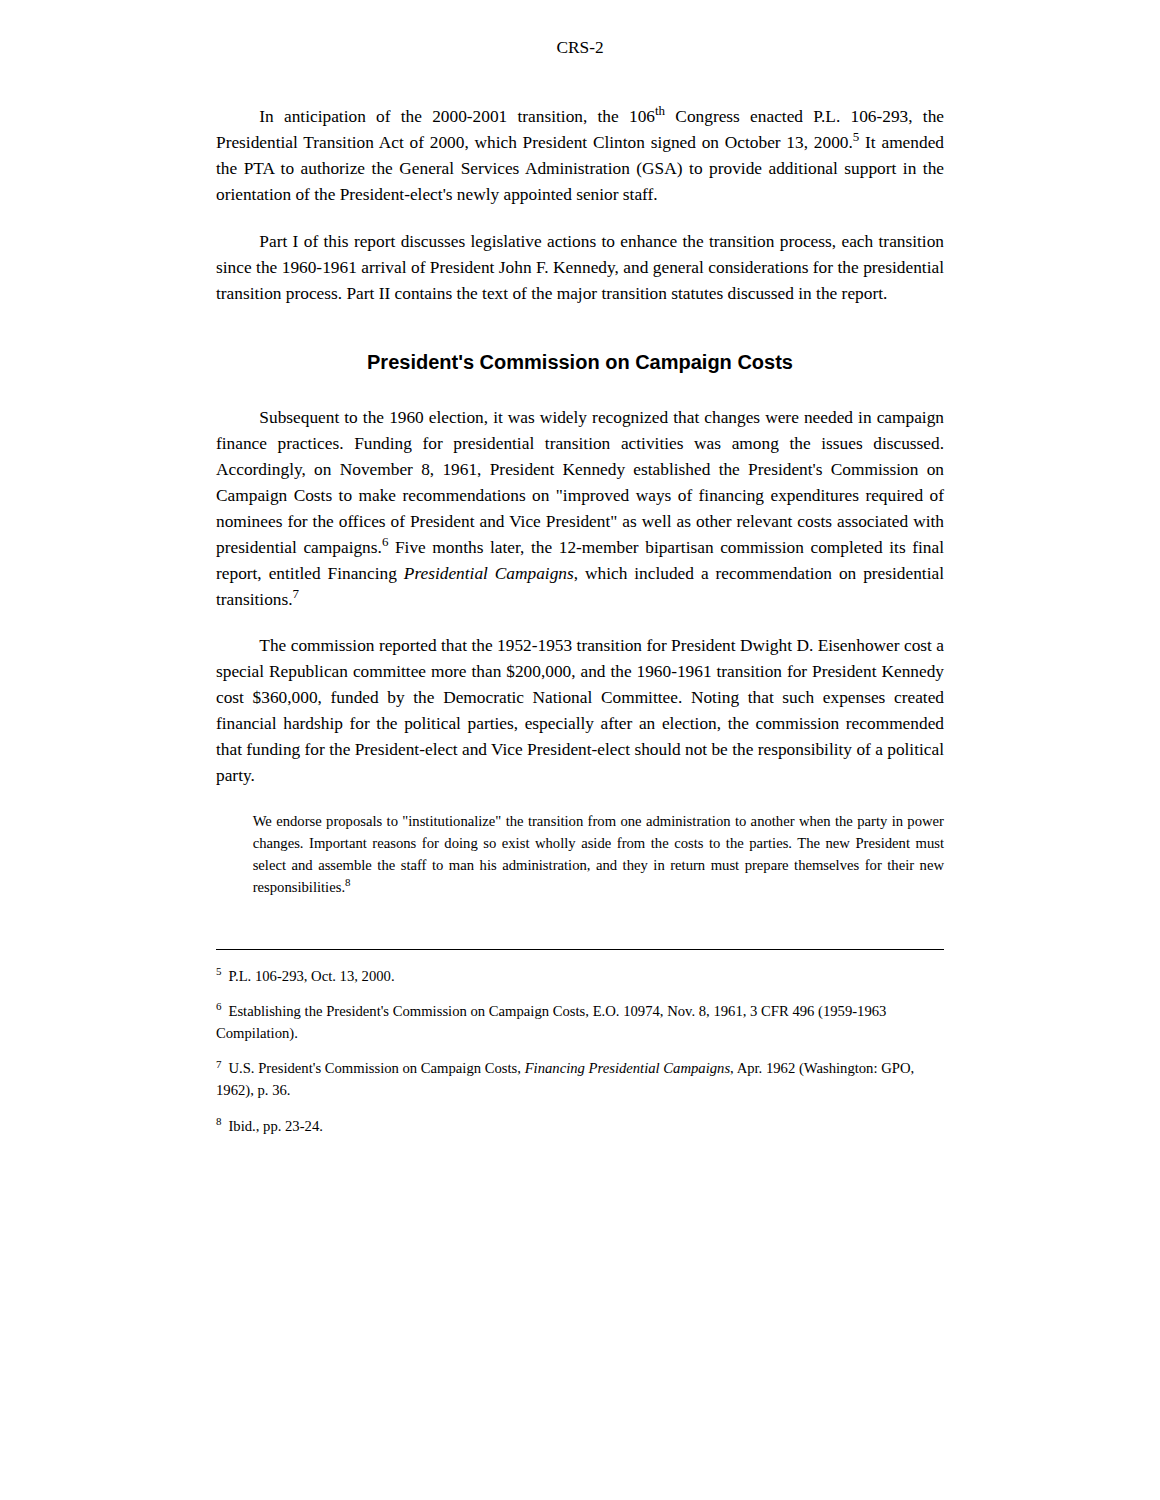CRS-2
In anticipation of the 2000-2001 transition, the 106th Congress enacted P.L. 106-293, the Presidential Transition Act of 2000, which President Clinton signed on October 13, 2000.5 It amended the PTA to authorize the General Services Administration (GSA) to provide additional support in the orientation of the President-elect's newly appointed senior staff.
Part I of this report discusses legislative actions to enhance the transition process, each transition since the 1960-1961 arrival of President John F. Kennedy, and general considerations for the presidential transition process. Part II contains the text of the major transition statutes discussed in the report.
President's Commission on Campaign Costs
Subsequent to the 1960 election, it was widely recognized that changes were needed in campaign finance practices. Funding for presidential transition activities was among the issues discussed. Accordingly, on November 8, 1961, President Kennedy established the President's Commission on Campaign Costs to make recommendations on "improved ways of financing expenditures required of nominees for the offices of President and Vice President" as well as other relevant costs associated with presidential campaigns.6 Five months later, the 12-member bipartisan commission completed its final report, entitled Financing Presidential Campaigns, which included a recommendation on presidential transitions.7
The commission reported that the 1952-1953 transition for President Dwight D. Eisenhower cost a special Republican committee more than $200,000, and the 1960-1961 transition for President Kennedy cost $360,000, funded by the Democratic National Committee. Noting that such expenses created financial hardship for the political parties, especially after an election, the commission recommended that funding for the President-elect and Vice President-elect should not be the responsibility of a political party.
We endorse proposals to "institutionalize" the transition from one administration to another when the party in power changes. Important reasons for doing so exist wholly aside from the costs to the parties. The new President must select and assemble the staff to man his administration, and they in return must prepare themselves for their new responsibilities.8
5 P.L. 106-293, Oct. 13, 2000.
6 Establishing the President's Commission on Campaign Costs, E.O. 10974, Nov. 8, 1961, 3 CFR 496 (1959-1963 Compilation).
7 U.S. President's Commission on Campaign Costs, Financing Presidential Campaigns, Apr. 1962 (Washington: GPO, 1962), p. 36.
8 Ibid., pp. 23-24.